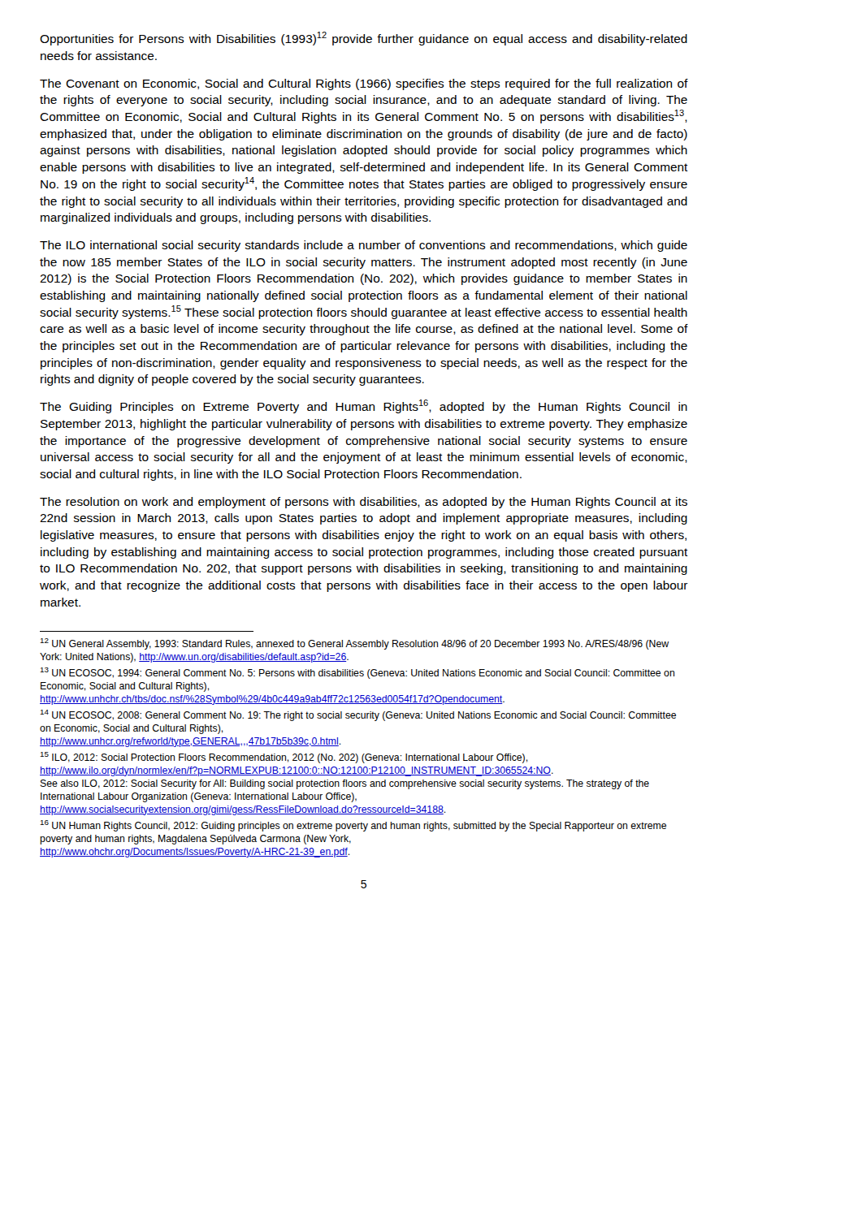Opportunities for Persons with Disabilities (1993)12 provide further guidance on equal access and disability-related needs for assistance.
The Covenant on Economic, Social and Cultural Rights (1966) specifies the steps required for the full realization of the rights of everyone to social security, including social insurance, and to an adequate standard of living. The Committee on Economic, Social and Cultural Rights in its General Comment No. 5 on persons with disabilities13, emphasized that, under the obligation to eliminate discrimination on the grounds of disability (de jure and de facto) against persons with disabilities, national legislation adopted should provide for social policy programmes which enable persons with disabilities to live an integrated, self-determined and independent life. In its General Comment No. 19 on the right to social security14, the Committee notes that States parties are obliged to progressively ensure the right to social security to all individuals within their territories, providing specific protection for disadvantaged and marginalized individuals and groups, including persons with disabilities.
The ILO international social security standards include a number of conventions and recommendations, which guide the now 185 member States of the ILO in social security matters. The instrument adopted most recently (in June 2012) is the Social Protection Floors Recommendation (No. 202), which provides guidance to member States in establishing and maintaining nationally defined social protection floors as a fundamental element of their national social security systems.15 These social protection floors should guarantee at least effective access to essential health care as well as a basic level of income security throughout the life course, as defined at the national level. Some of the principles set out in the Recommendation are of particular relevance for persons with disabilities, including the principles of non-discrimination, gender equality and responsiveness to special needs, as well as the respect for the rights and dignity of people covered by the social security guarantees.
The Guiding Principles on Extreme Poverty and Human Rights16, adopted by the Human Rights Council in September 2013, highlight the particular vulnerability of persons with disabilities to extreme poverty. They emphasize the importance of the progressive development of comprehensive national social security systems to ensure universal access to social security for all and the enjoyment of at least the minimum essential levels of economic, social and cultural rights, in line with the ILO Social Protection Floors Recommendation.
The resolution on work and employment of persons with disabilities, as adopted by the Human Rights Council at its 22nd session in March 2013, calls upon States parties to adopt and implement appropriate measures, including legislative measures, to ensure that persons with disabilities enjoy the right to work on an equal basis with others, including by establishing and maintaining access to social protection programmes, including those created pursuant to ILO Recommendation No. 202, that support persons with disabilities in seeking, transitioning to and maintaining work, and that recognize the additional costs that persons with disabilities face in their access to the open labour market.
12 UN General Assembly, 1993: Standard Rules, annexed to General Assembly Resolution 48/96 of 20 December 1993 No. A/RES/48/96 (New York: United Nations), http://www.un.org/disabilities/default.asp?id=26.
13 UN ECOSOC, 1994: General Comment No. 5: Persons with disabilities (Geneva: United Nations Economic and Social Council: Committee on Economic, Social and Cultural Rights),
http://www.unhchr.ch/tbs/doc.nsf/%28Symbol%29/4b0c449a9ab4ff72c12563ed0054f17d?Opendocument.
14 UN ECOSOC, 2008: General Comment No. 19: The right to social security (Geneva: United Nations Economic and Social Council: Committee on Economic, Social and Cultural Rights),
http://www.unhcr.org/refworld/type,GENERAL,,,47b17b5b39c,0.html.
15 ILO, 2012: Social Protection Floors Recommendation, 2012 (No. 202) (Geneva: International Labour Office),
http://www.ilo.org/dyn/normlex/en/f?p=NORMLEXPUB:12100:0::NO:12100:P12100_INSTRUMENT_ID:3065524:NO.
See also ILO, 2012: Social Security for All: Building social protection floors and comprehensive social security systems. The strategy of the International Labour Organization (Geneva: International Labour Office),
http://www.socialsecurityextension.org/gimi/gess/RessFileDownload.do?ressourceId=34188.
16 UN Human Rights Council, 2012: Guiding principles on extreme poverty and human rights, submitted by the Special Rapporteur on extreme poverty and human rights, Magdalena Sepúlveda Carmona (New York,
http://www.ohchr.org/Documents/Issues/Poverty/A-HRC-21-39_en.pdf.
5